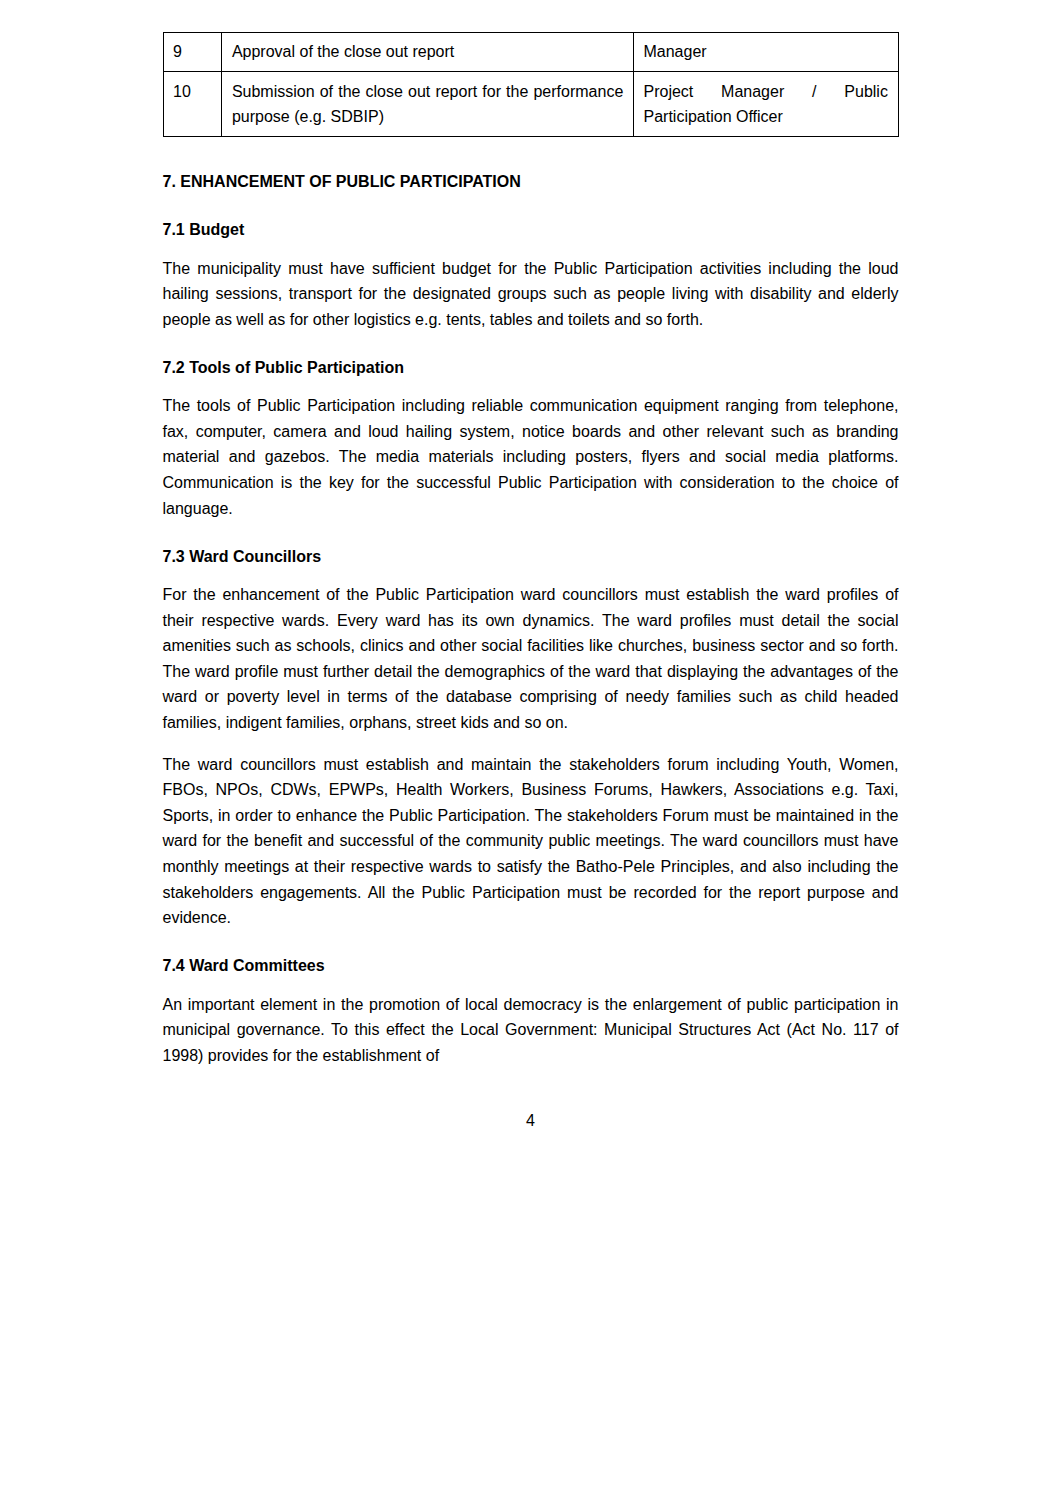| 9 | Approval of the close out report | Manager |
| 10 | Submission of the close out report for the performance purpose (e.g. SDBIP) | Project Manager / Public Participation Officer |
7. ENHANCEMENT OF PUBLIC PARTICIPATION
7.1 Budget
The municipality must have sufficient budget for the Public Participation activities including the loud hailing sessions, transport for the designated groups such as people living with disability and elderly people as well as for other logistics e.g. tents, tables and toilets and so forth.
7.2 Tools of Public Participation
The tools of Public Participation including reliable communication equipment ranging from telephone, fax, computer, camera and loud hailing system, notice boards and other relevant such as branding material and gazebos. The media materials including posters, flyers and social media platforms. Communication is the key for the successful Public Participation with consideration to the choice of language.
7.3 Ward Councillors
For the enhancement of the Public Participation ward councillors must establish the ward profiles of their respective wards. Every ward has its own dynamics. The ward profiles must detail the social amenities such as schools, clinics and other social facilities like churches, business sector and so forth. The ward profile must further detail the demographics of the ward that displaying the advantages of the ward or poverty level in terms of the database comprising of needy families such as child headed families, indigent families, orphans, street kids and so on.
The ward councillors must establish and maintain the stakeholders forum including Youth, Women, FBOs, NPOs, CDWs, EPWPs, Health Workers, Business Forums, Hawkers, Associations e.g. Taxi, Sports, in order to enhance the Public Participation. The stakeholders Forum must be maintained in the ward for the benefit and successful of the community public meetings. The ward councillors must have monthly meetings at their respective wards to satisfy the Batho-Pele Principles, and also including the stakeholders engagements. All the Public Participation must be recorded for the report purpose and evidence.
7.4 Ward Committees
An important element in the promotion of local democracy is the enlargement of public participation in municipal governance. To this effect the Local Government: Municipal Structures Act (Act No. 117 of 1998) provides for the establishment of
4